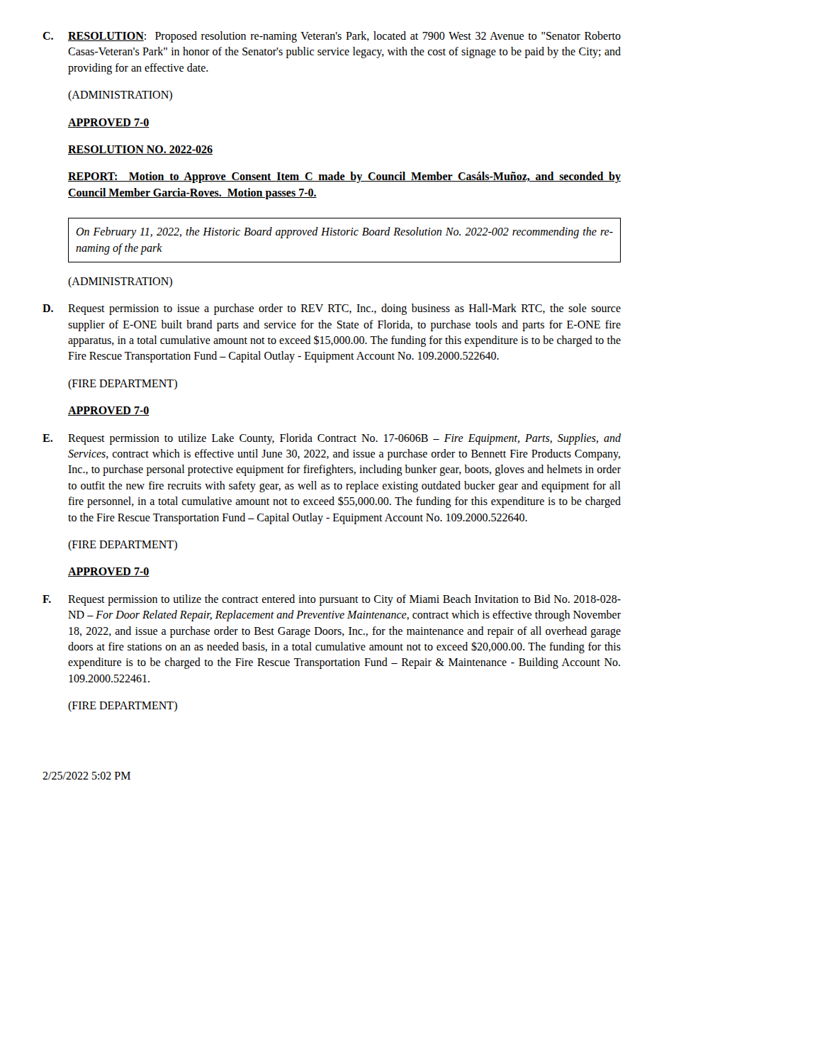C.
RESOLUTION: Proposed resolution re-naming Veteran's Park, located at 7900 West 32 Avenue to "Senator Roberto Casas-Veteran's Park" in honor of the Senator's public service legacy, with the cost of signage to be paid by the City; and providing for an effective date.
(ADMINISTRATION)
APPROVED 7-0
RESOLUTION NO. 2022-026
REPORT: Motion to Approve Consent Item C made by Council Member Casáls-Muñoz, and seconded by Council Member Garcia-Roves. Motion passes 7-0.
On February 11, 2022, the Historic Board approved Historic Board Resolution No. 2022-002 recommending the re-naming of the park
(ADMINISTRATION)
D.
Request permission to issue a purchase order to REV RTC, Inc., doing business as Hall-Mark RTC, the sole source supplier of E-ONE built brand parts and service for the State of Florida, to purchase tools and parts for E-ONE fire apparatus, in a total cumulative amount not to exceed $15,000.00. The funding for this expenditure is to be charged to the Fire Rescue Transportation Fund – Capital Outlay - Equipment Account No. 109.2000.522640.
(FIRE DEPARTMENT)
APPROVED 7-0
E.
Request permission to utilize Lake County, Florida Contract No. 17-0606B – Fire Equipment, Parts, Supplies, and Services, contract which is effective until June 30, 2022, and issue a purchase order to Bennett Fire Products Company, Inc., to purchase personal protective equipment for firefighters, including bunker gear, boots, gloves and helmets in order to outfit the new fire recruits with safety gear, as well as to replace existing outdated bucker gear and equipment for all fire personnel, in a total cumulative amount not to exceed $55,000.00. The funding for this expenditure is to be charged to the Fire Rescue Transportation Fund – Capital Outlay - Equipment Account No. 109.2000.522640.
(FIRE DEPARTMENT)
APPROVED 7-0
F.
Request permission to utilize the contract entered into pursuant to City of Miami Beach Invitation to Bid No. 2018-028-ND – For Door Related Repair, Replacement and Preventive Maintenance, contract which is effective through November 18, 2022, and issue a purchase order to Best Garage Doors, Inc., for the maintenance and repair of all overhead garage doors at fire stations on an as needed basis, in a total cumulative amount not to exceed $20,000.00. The funding for this expenditure is to be charged to the Fire Rescue Transportation Fund – Repair & Maintenance - Building Account No. 109.2000.522461.
(FIRE DEPARTMENT)
2/25/2022 5:02 PM